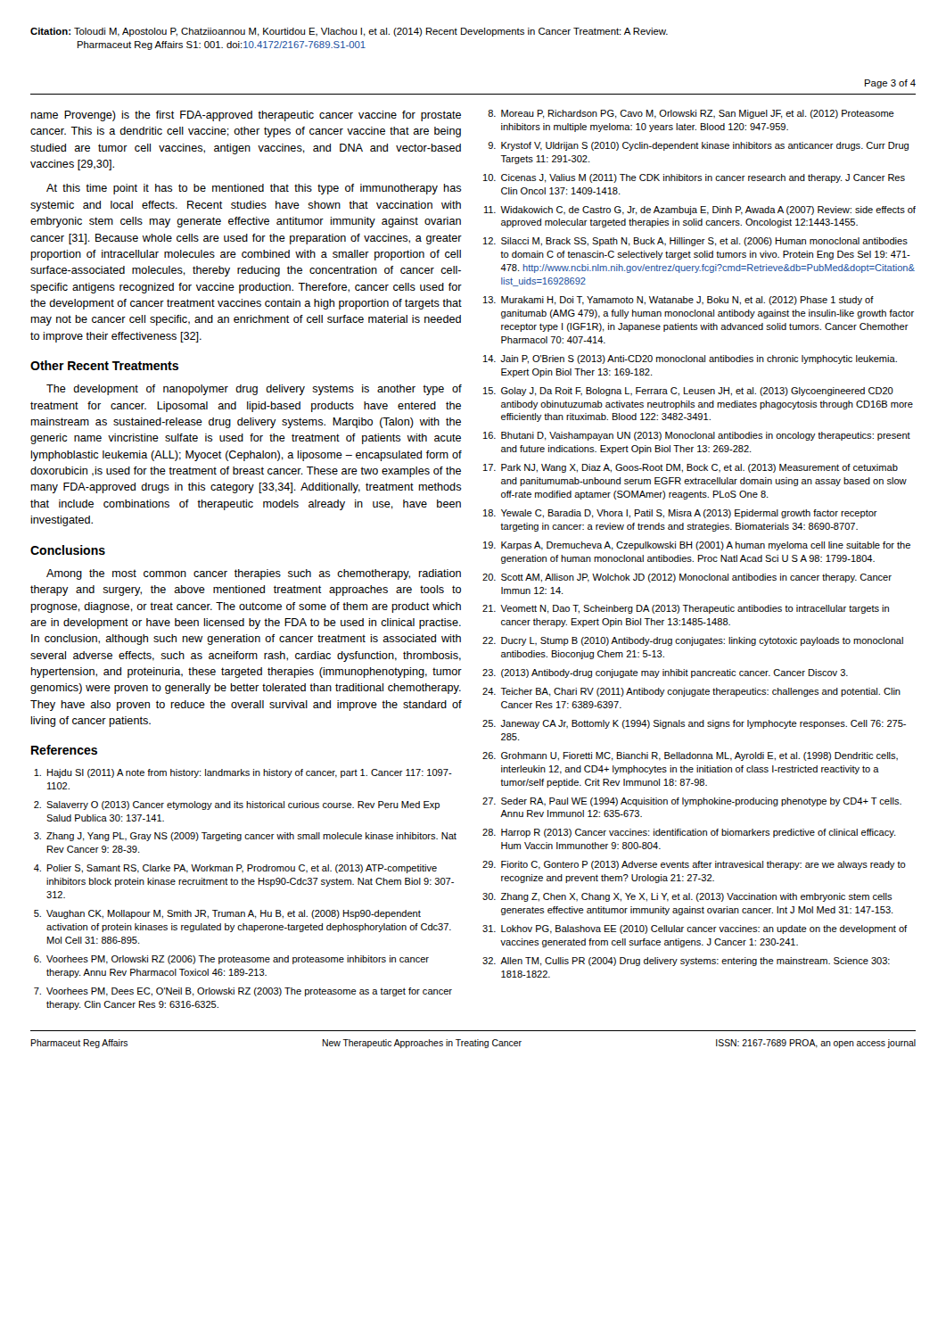Citation: Toloudi M, Apostolou P, Chatziioannou M, Kourtidou E, Vlachou I, et al. (2014) Recent Developments in Cancer Treatment: A Review. Pharmaceut Reg Affairs S1: 001. doi:10.4172/2167-7689.S1-001
Page 3 of 4
name Provenge) is the first FDA-approved therapeutic cancer vaccine for prostate cancer. This is a dendritic cell vaccine; other types of cancer vaccine that are being studied are tumor cell vaccines, antigen vaccines, and DNA and vector-based vaccines [29,30].
At this time point it has to be mentioned that this type of immunotherapy has systemic and local effects. Recent studies have shown that vaccination with embryonic stem cells may generate effective antitumor immunity against ovarian cancer [31]. Because whole cells are used for the preparation of vaccines, a greater proportion of intracellular molecules are combined with a smaller proportion of cell surface-associated molecules, thereby reducing the concentration of cancer cell-specific antigens recognized for vaccine production. Therefore, cancer cells used for the development of cancer treatment vaccines contain a high proportion of targets that may not be cancer cell specific, and an enrichment of cell surface material is needed to improve their effectiveness [32].
Other Recent Treatments
The development of nanopolymer drug delivery systems is another type of treatment for cancer. Liposomal and lipid-based products have entered the mainstream as sustained-release drug delivery systems. Marqibo (Talon) with the generic name vincristine sulfate is used for the treatment of patients with acute lymphoblastic leukemia (ALL); Myocet (Cephalon), a liposome – encapsulated form of doxorubicin ,is used for the treatment of breast cancer. These are two examples of the many FDA-approved drugs in this category [33,34]. Additionally, treatment methods that include combinations of therapeutic models already in use, have been investigated.
Conclusions
Among the most common cancer therapies such as chemotherapy, radiation therapy and surgery, the above mentioned treatment approaches are tools to prognose, diagnose, or treat cancer. The outcome of some of them are product which are in development or have been licensed by the FDA to be used in clinical practise. In conclusion, although such new generation of cancer treatment is associated with several adverse effects, such as acneiform rash, cardiac dysfunction, thrombosis, hypertension, and proteinuria, these targeted therapies (immunophenotyping, tumor genomics) were proven to generally be better tolerated than traditional chemotherapy. They have also proven to reduce the overall survival and improve the standard of living of cancer patients.
References
Hajdu SI (2011) A note from history: landmarks in history of cancer, part 1. Cancer 117: 1097-1102.
Salaverry O (2013) Cancer etymology and its historical curious course. Rev Peru Med Exp Salud Publica 30: 137-141.
Zhang J, Yang PL, Gray NS (2009) Targeting cancer with small molecule kinase inhibitors. Nat Rev Cancer 9: 28-39.
Polier S, Samant RS, Clarke PA, Workman P, Prodromou C, et al. (2013) ATP-competitive inhibitors block protein kinase recruitment to the Hsp90-Cdc37 system. Nat Chem Biol 9: 307-312.
Vaughan CK, Mollapour M, Smith JR, Truman A, Hu B, et al. (2008) Hsp90-dependent activation of protein kinases is regulated by chaperone-targeted dephosphorylation of Cdc37. Mol Cell 31: 886-895.
Voorhees PM, Orlowski RZ (2006) The proteasome and proteasome inhibitors in cancer therapy. Annu Rev Pharmacol Toxicol 46: 189-213.
Voorhees PM, Dees EC, O'Neil B, Orlowski RZ (2003) The proteasome as a target for cancer therapy. Clin Cancer Res 9: 6316-6325.
Moreau P, Richardson PG, Cavo M, Orlowski RZ, San Miguel JF, et al. (2012) Proteasome inhibitors in multiple myeloma: 10 years later. Blood 120: 947-959.
Krystof V, Uldrijan S (2010) Cyclin-dependent kinase inhibitors as anticancer drugs. Curr Drug Targets 11: 291-302.
Cicenas J, Valius M (2011) The CDK inhibitors in cancer research and therapy. J Cancer Res Clin Oncol 137: 1409-1418.
Widakowich C, de Castro G, Jr, de Azambuja E, Dinh P, Awada A (2007) Review: side effects of approved molecular targeted therapies in solid cancers. Oncologist 12:1443-1455.
Silacci M, Brack SS, Spath N, Buck A, Hillinger S, et al. (2006) Human monoclonal antibodies to domain C of tenascin-C selectively target solid tumors in vivo. Protein Eng Des Sel 19: 471-478. http://www.ncbi.nlm.nih.gov/entrez/query.fcgi?cmd=Retrieve&db=PubMed&dopt=Citation&list_uids=16928692
Murakami H, Doi T, Yamamoto N, Watanabe J, Boku N, et al. (2012) Phase 1 study of ganitumab (AMG 479), a fully human monoclonal antibody against the insulin-like growth factor receptor type I (IGF1R), in Japanese patients with advanced solid tumors. Cancer Chemother Pharmacol 70: 407-414.
Jain P, O'Brien S (2013) Anti-CD20 monoclonal antibodies in chronic lymphocytic leukemia. Expert Opin Biol Ther 13: 169-182.
Golay J, Da Roit F, Bologna L, Ferrara C, Leusen JH, et al. (2013) Glycoengineered CD20 antibody obinutuzumab activates neutrophils and mediates phagocytosis through CD16B more efficiently than rituximab. Blood 122: 3482-3491.
Bhutani D, Vaishampayan UN (2013) Monoclonal antibodies in oncology therapeutics: present and future indications. Expert Opin Biol Ther 13: 269-282.
Park NJ, Wang X, Diaz A, Goos-Root DM, Bock C, et al. (2013) Measurement of cetuximab and panitumumab-unbound serum EGFR extracellular domain using an assay based on slow off-rate modified aptamer (SOMAmer) reagents. PLoS One 8.
Yewale C, Baradia D, Vhora I, Patil S, Misra A (2013) Epidermal growth factor receptor targeting in cancer: a review of trends and strategies. Biomaterials 34: 8690-8707.
Karpas A, Dremucheva A, Czepulkowski BH (2001) A human myeloma cell line suitable for the generation of human monoclonal antibodies. Proc Natl Acad Sci U S A 98: 1799-1804.
Scott AM, Allison JP, Wolchok JD (2012) Monoclonal antibodies in cancer therapy. Cancer Immun 12: 14.
Veomett N, Dao T, Scheinberg DA (2013) Therapeutic antibodies to intracellular targets in cancer therapy. Expert Opin Biol Ther 13:1485-1488.
Ducry L, Stump B (2010) Antibody-drug conjugates: linking cytotoxic payloads to monoclonal antibodies. Bioconjug Chem 21: 5-13.
(2013) Antibody-drug conjugate may inhibit pancreatic cancer. Cancer Discov 3.
Teicher BA, Chari RV (2011) Antibody conjugate therapeutics: challenges and potential. Clin Cancer Res 17: 6389-6397.
Janeway CA Jr, Bottomly K (1994) Signals and signs for lymphocyte responses. Cell 76: 275-285.
Grohmann U, Fioretti MC, Bianchi R, Belladonna ML, Ayroldi E, et al. (1998) Dendritic cells, interleukin 12, and CD4+ lymphocytes in the initiation of class I-restricted reactivity to a tumor/self peptide. Crit Rev Immunol 18: 87-98.
Seder RA, Paul WE (1994) Acquisition of lymphokine-producing phenotype by CD4+ T cells. Annu Rev Immunol 12: 635-673.
Harrop R (2013) Cancer vaccines: identification of biomarkers predictive of clinical efficacy. Hum Vaccin Immunother 9: 800-804.
Fiorito C, Gontero P (2013) Adverse events after intravesical therapy: are we always ready to recognize and prevent them? Urologia 21: 27-32.
Zhang Z, Chen X, Chang X, Ye X, Li Y, et al. (2013) Vaccination with embryonic stem cells generates effective antitumor immunity against ovarian cancer. Int J Mol Med 31: 147-153.
Lokhov PG, Balashova EE (2010) Cellular cancer vaccines: an update on the development of vaccines generated from cell surface antigens. J Cancer 1: 230-241.
Allen TM, Cullis PR (2004) Drug delivery systems: entering the mainstream. Science 303: 1818-1822.
Pharmaceut Reg Affairs
New Therapeutic Approaches in Treating Cancer
ISSN: 2167-7689 PROA, an open access journal